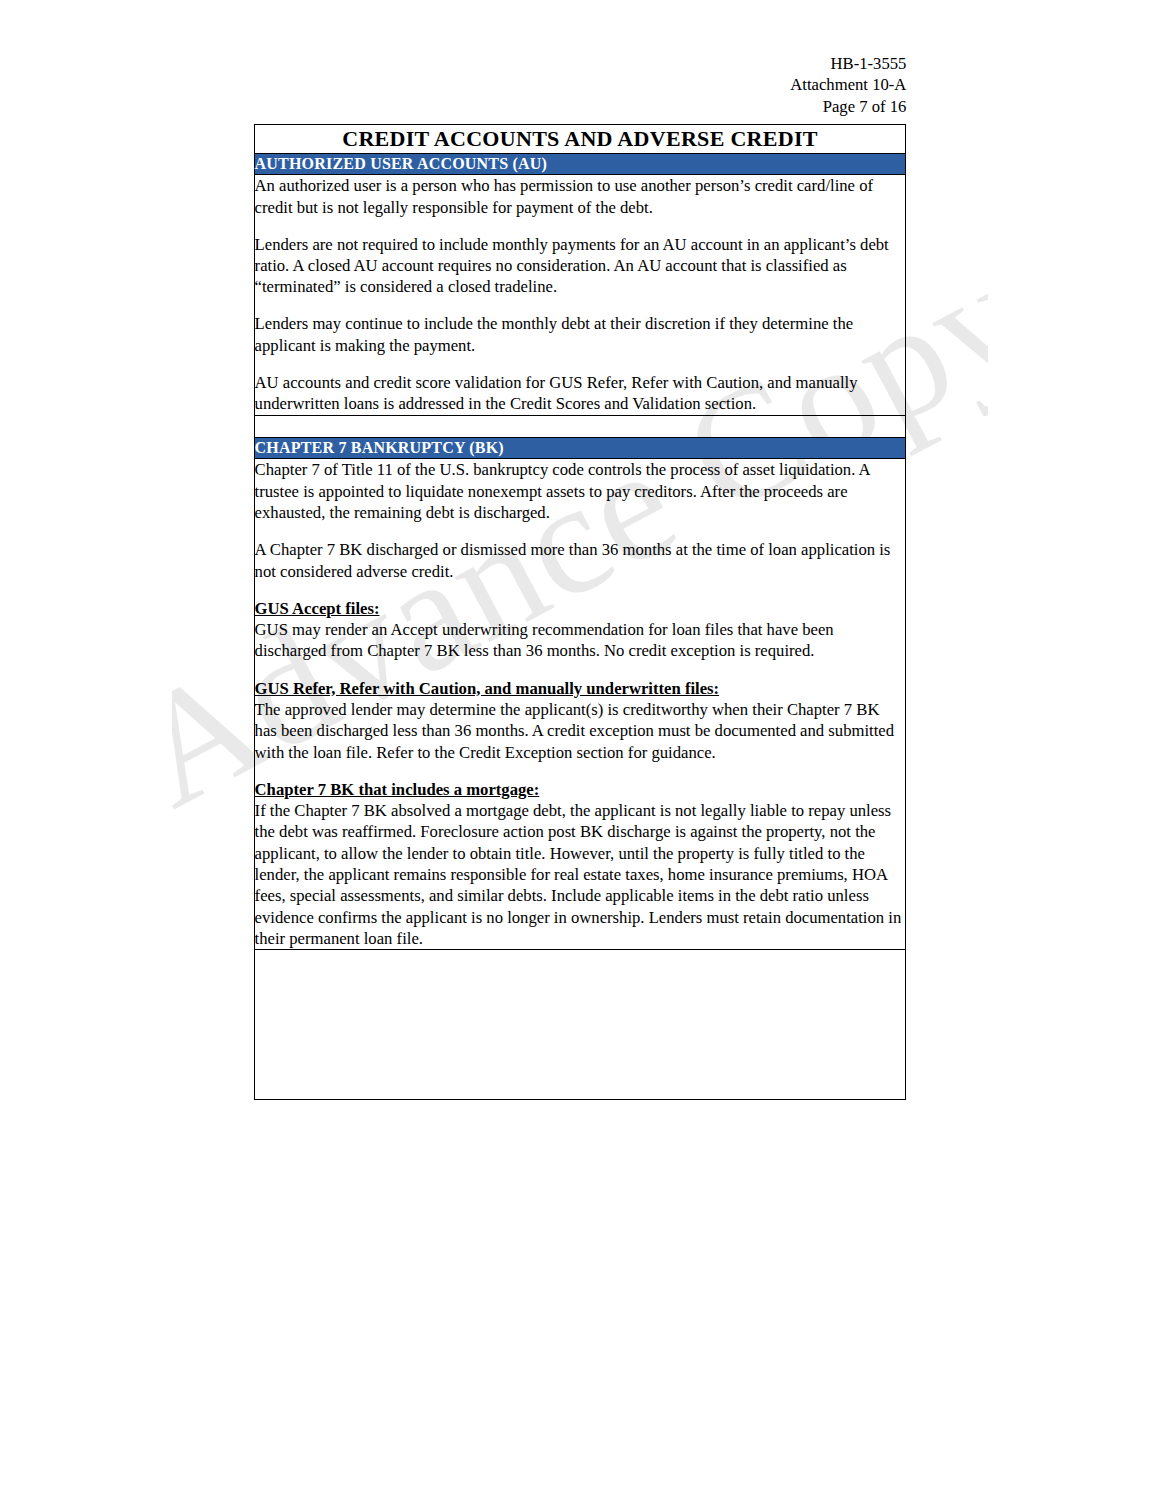Advance Copy
HB-1-3555
Attachment 10-A
Page 7 of 16
| CREDIT ACCOUNTS AND ADVERSE CREDIT |
| AUTHORIZED USER ACCOUNTS (AU) |
| An authorized user is a person who has permission to use another person’s credit card/line of credit but is not legally responsible for payment of the debt. Lenders are not required to include monthly payments for an AU account in an applicant’s debt ratio. A closed AU account requires no consideration. An AU account that is classified as “terminated” is considered a closed tradeline. Lenders may continue to include the monthly debt at their discretion if they determine the applicant is making the payment. AU accounts and credit score validation for GUS Refer, Refer with Caution, and manually underwritten loans is addressed in the Credit Scores and Validation section. |
| CHAPTER 7 BANKRUPTCY (BK) |
| Chapter 7 of Title 11 of the U.S. bankruptcy code controls the process of asset liquidation. A trustee is appointed to liquidate nonexempt assets to pay creditors. After the proceeds are exhausted, the remaining debt is discharged. A Chapter 7 BK discharged or dismissed more than 36 months at the time of loan application is not considered adverse credit. GUS Accept files: GUS may render an Accept underwriting recommendation for loan files that have been discharged from Chapter 7 BK less than 36 months. No credit exception is required. GUS Refer, Refer with Caution, and manually underwritten files: The approved lender may determine the applicant(s) is creditworthy when their Chapter 7 BK has been discharged less than 36 months. A credit exception must be documented and submitted with the loan file. Refer to the Credit Exception section for guidance. Chapter 7 BK that includes a mortgage: If the Chapter 7 BK absolved a mortgage debt, the applicant is not legally liable to repay unless the debt was reaffirmed. Foreclosure action post BK discharge is against the property, not the applicant, to allow the lender to obtain title. However, until the property is fully titled to the lender, the applicant remains responsible for real estate taxes, home insurance premiums, HOA fees, special assessments, and similar debts. Include applicable items in the debt ratio unless evidence confirms the applicant is no longer in ownership. Lenders must retain documentation in their permanent loan file. |